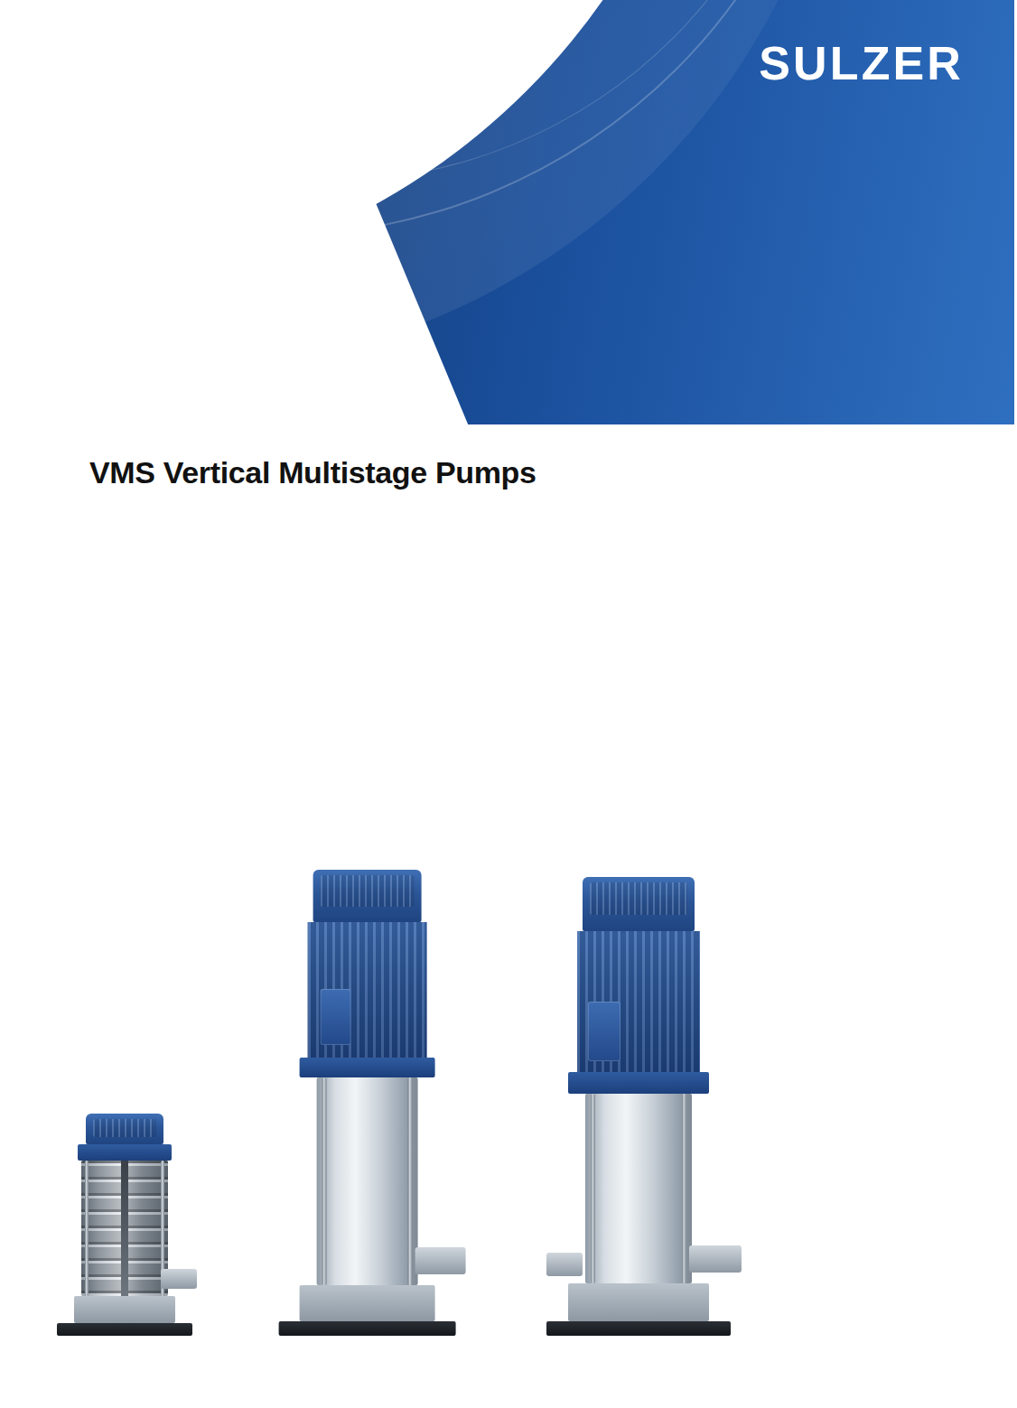SULZER
VMS Vertical Multistage Pumps